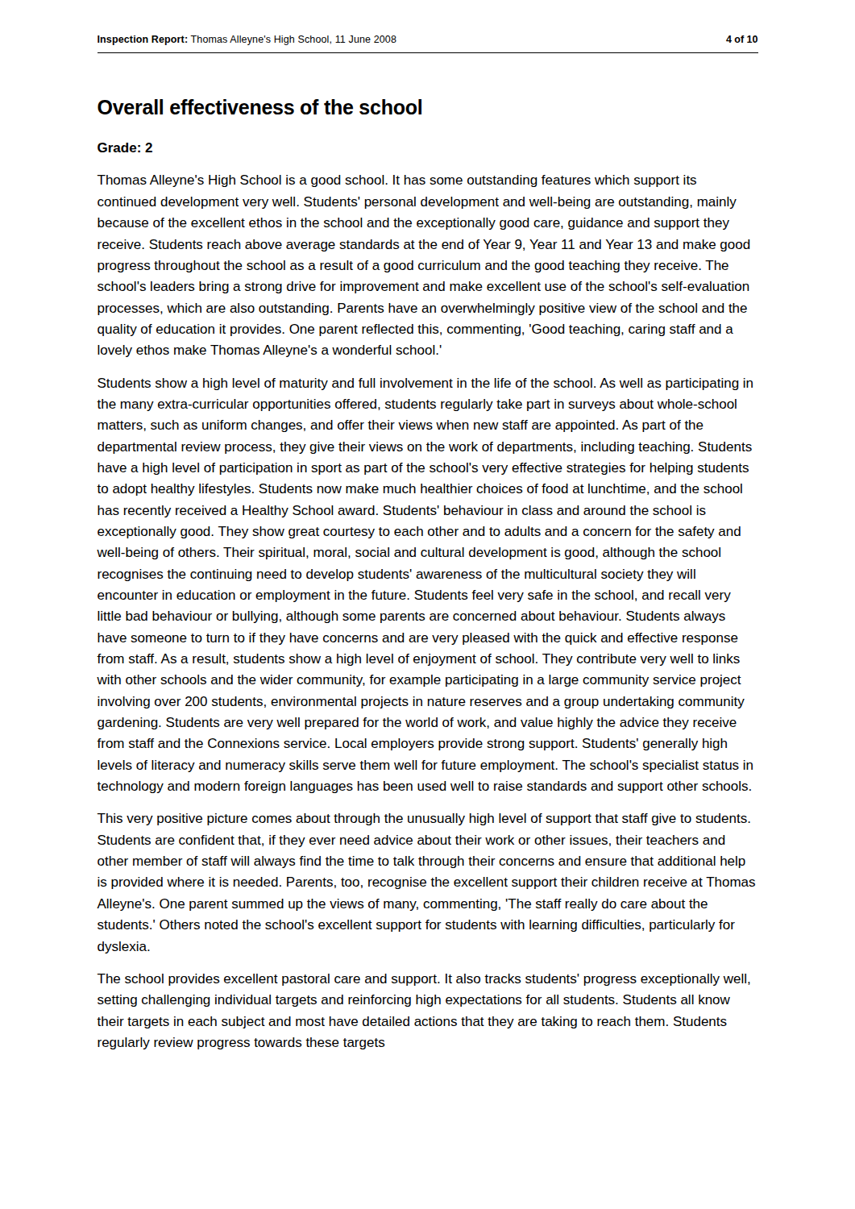Inspection Report: Thomas Alleyne's High School, 11 June 2008
4 of 10
Overall effectiveness of the school
Grade: 2
Thomas Alleyne's High School is a good school. It has some outstanding features which support its continued development very well. Students' personal development and well-being are outstanding, mainly because of the excellent ethos in the school and the exceptionally good care, guidance and support they receive. Students reach above average standards at the end of Year 9, Year 11 and Year 13 and make good progress throughout the school as a result of a good curriculum and the good teaching they receive. The school's leaders bring a strong drive for improvement and make excellent use of the school's self-evaluation processes, which are also outstanding. Parents have an overwhelmingly positive view of the school and the quality of education it provides. One parent reflected this, commenting, 'Good teaching, caring staff and a lovely ethos make Thomas Alleyne's a wonderful school.'
Students show a high level of maturity and full involvement in the life of the school. As well as participating in the many extra-curricular opportunities offered, students regularly take part in surveys about whole-school matters, such as uniform changes, and offer their views when new staff are appointed. As part of the departmental review process, they give their views on the work of departments, including teaching. Students have a high level of participation in sport as part of the school's very effective strategies for helping students to adopt healthy lifestyles. Students now make much healthier choices of food at lunchtime, and the school has recently received a Healthy School award. Students' behaviour in class and around the school is exceptionally good. They show great courtesy to each other and to adults and a concern for the safety and well-being of others. Their spiritual, moral, social and cultural development is good, although the school recognises the continuing need to develop students' awareness of the multicultural society they will encounter in education or employment in the future. Students feel very safe in the school, and recall very little bad behaviour or bullying, although some parents are concerned about behaviour. Students always have someone to turn to if they have concerns and are very pleased with the quick and effective response from staff. As a result, students show a high level of enjoyment of school. They contribute very well to links with other schools and the wider community, for example participating in a large community service project involving over 200 students, environmental projects in nature reserves and a group undertaking community gardening. Students are very well prepared for the world of work, and value highly the advice they receive from staff and the Connexions service. Local employers provide strong support. Students' generally high levels of literacy and numeracy skills serve them well for future employment. The school's specialist status in technology and modern foreign languages has been used well to raise standards and support other schools.
This very positive picture comes about through the unusually high level of support that staff give to students. Students are confident that, if they ever need advice about their work or other issues, their teachers and other member of staff will always find the time to talk through their concerns and ensure that additional help is provided where it is needed. Parents, too, recognise the excellent support their children receive at Thomas Alleyne's. One parent summed up the views of many, commenting, 'The staff really do care about the students.' Others noted the school's excellent support for students with learning difficulties, particularly for dyslexia.
The school provides excellent pastoral care and support. It also tracks students' progress exceptionally well, setting challenging individual targets and reinforcing high expectations for all students. Students all know their targets in each subject and most have detailed actions that they are taking to reach them. Students regularly review progress towards these targets